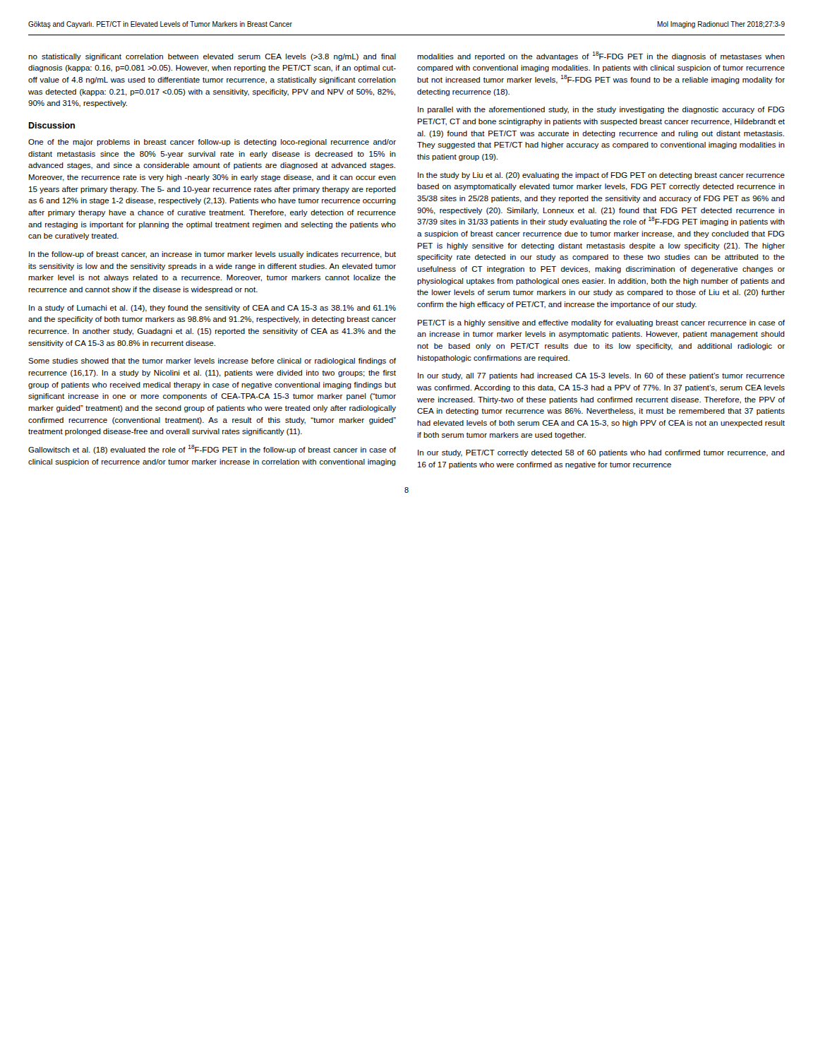Göktaş and Cayvarlı. PET/CT in Elevated Levels of Tumor Markers in Breast Cancer
Mol Imaging Radionucl Ther 2018;27:3-9
no statistically significant correlation between elevated serum CEA levels (>3.8 ng/mL) and final diagnosis (kappa: 0.16, p=0.081 >0.05). However, when reporting the PET/CT scan, if an optimal cut-off value of 4.8 ng/mL was used to differentiate tumor recurrence, a statistically significant correlation was detected (kappa: 0.21, p=0.017 <0.05) with a sensitivity, specificity, PPV and NPV of 50%, 82%, 90% and 31%, respectively.
Discussion
One of the major problems in breast cancer follow-up is detecting loco-regional recurrence and/or distant metastasis since the 80% 5-year survival rate in early disease is decreased to 15% in advanced stages, and since a considerable amount of patients are diagnosed at advanced stages. Moreover, the recurrence rate is very high -nearly 30% in early stage disease, and it can occur even 15 years after primary therapy. The 5- and 10-year recurrence rates after primary therapy are reported as 6 and 12% in stage 1-2 disease, respectively (2,13). Patients who have tumor recurrence occurring after primary therapy have a chance of curative treatment. Therefore, early detection of recurrence and restaging is important for planning the optimal treatment regimen and selecting the patients who can be curatively treated.
In the follow-up of breast cancer, an increase in tumor marker levels usually indicates recurrence, but its sensitivity is low and the sensitivity spreads in a wide range in different studies. An elevated tumor marker level is not always related to a recurrence. Moreover, tumor markers cannot localize the recurrence and cannot show if the disease is widespread or not.
In a study of Lumachi et al. (14), they found the sensitivity of CEA and CA 15-3 as 38.1% and 61.1% and the specificity of both tumor markers as 98.8% and 91.2%, respectively, in detecting breast cancer recurrence. In another study, Guadagni et al. (15) reported the sensitivity of CEA as 41.3% and the sensitivity of CA 15-3 as 80.8% in recurrent disease.
Some studies showed that the tumor marker levels increase before clinical or radiological findings of recurrence (16,17). In a study by Nicolini et al. (11), patients were divided into two groups; the first group of patients who received medical therapy in case of negative conventional imaging findings but significant increase in one or more components of CEA-TPA-CA 15-3 tumor marker panel (“tumor marker guided” treatment) and the second group of patients who were treated only after radiologically confirmed recurrence (conventional treatment). As a result of this study, “tumor marker guided” treatment prolonged disease-free and overall survival rates significantly (11).
Gallowitsch et al. (18) evaluated the role of 18F-FDG PET in the follow-up of breast cancer in case of clinical suspicion of recurrence and/or tumor marker increase in correlation with conventional imaging modalities and reported on the advantages of 18F-FDG PET in the diagnosis of metastases when compared with conventional imaging modalities. In patients with clinical suspicion of tumor recurrence but not increased tumor marker levels, 18F-FDG PET was found to be a reliable imaging modality for detecting recurrence (18).
In parallel with the aforementioned study, in the study investigating the diagnostic accuracy of FDG PET/CT, CT and bone scintigraphy in patients with suspected breast cancer recurrence, Hildebrandt et al. (19) found that PET/CT was accurate in detecting recurrence and ruling out distant metastasis. They suggested that PET/CT had higher accuracy as compared to conventional imaging modalities in this patient group (19).
In the study by Liu et al. (20) evaluating the impact of FDG PET on detecting breast cancer recurrence based on asymptomatically elevated tumor marker levels, FDG PET correctly detected recurrence in 35/38 sites in 25/28 patients, and they reported the sensitivity and accuracy of FDG PET as 96% and 90%, respectively (20). Similarly, Lonneux et al. (21) found that FDG PET detected recurrence in 37/39 sites in 31/33 patients in their study evaluating the role of 18F-FDG PET imaging in patients with a suspicion of breast cancer recurrence due to tumor marker increase, and they concluded that FDG PET is highly sensitive for detecting distant metastasis despite a low specificity (21). The higher specificity rate detected in our study as compared to these two studies can be attributed to the usefulness of CT integration to PET devices, making discrimination of degenerative changes or physiological uptakes from pathological ones easier. In addition, both the high number of patients and the lower levels of serum tumor markers in our study as compared to those of Liu et al. (20) further confirm the high efficacy of PET/CT, and increase the importance of our study.
PET/CT is a highly sensitive and effective modality for evaluating breast cancer recurrence in case of an increase in tumor marker levels in asymptomatic patients. However, patient management should not be based only on PET/CT results due to its low specificity, and additional radiologic or histopathologic confirmations are required.
In our study, all 77 patients had increased CA 15-3 levels. In 60 of these patient’s tumor recurrence was confirmed. According to this data, CA 15-3 had a PPV of 77%. In 37 patient’s, serum CEA levels were increased. Thirty-two of these patients had confirmed recurrent disease. Therefore, the PPV of CEA in detecting tumor recurrence was 86%. Nevertheless, it must be remembered that 37 patients had elevated levels of both serum CEA and CA 15-3, so high PPV of CEA is not an unexpected result if both serum tumor markers are used together.
In our study, PET/CT correctly detected 58 of 60 patients who had confirmed tumor recurrence, and 16 of 17 patients who were confirmed as negative for tumor recurrence
8